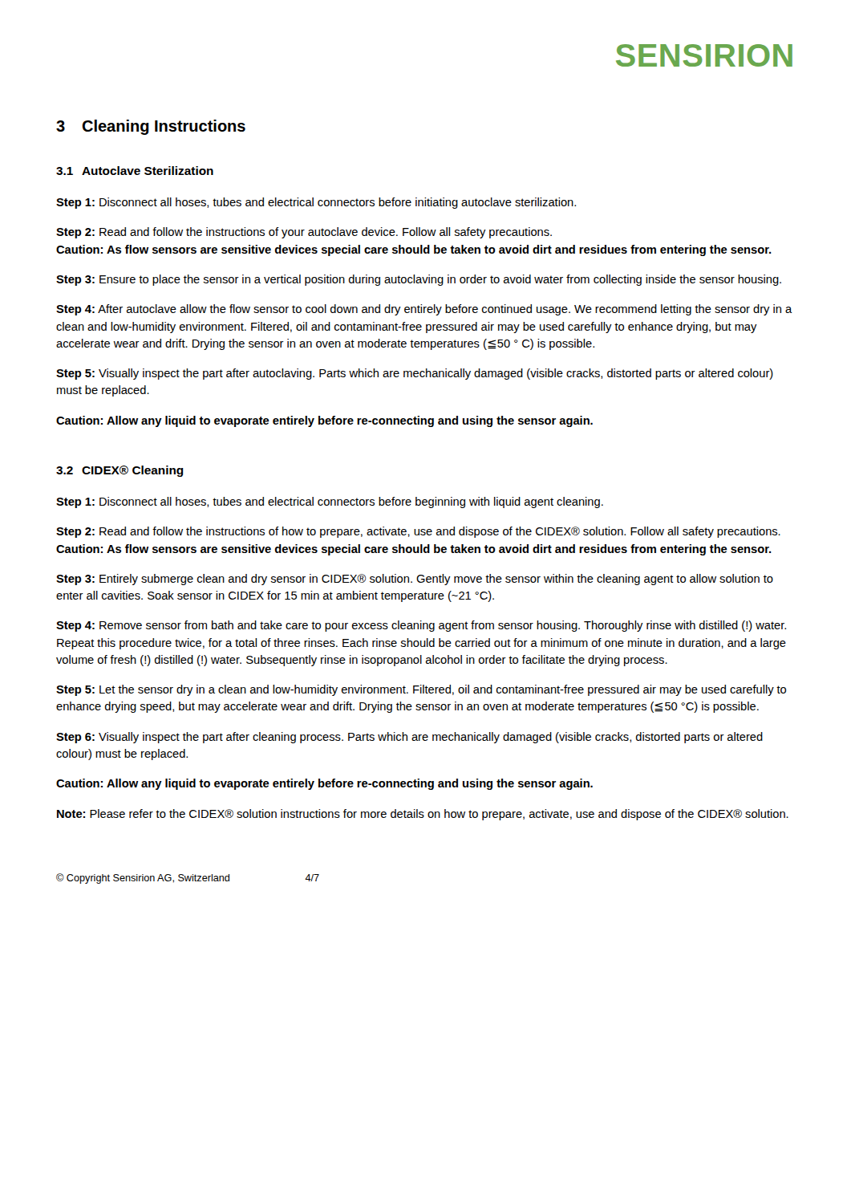SENSIRION
3 Cleaning Instructions
3.1 Autoclave Sterilization
Step 1: Disconnect all hoses, tubes and electrical connectors before initiating autoclave sterilization.
Step 2: Read and follow the instructions of your autoclave device. Follow all safety precautions.
Caution: As flow sensors are sensitive devices special care should be taken to avoid dirt and residues from entering the sensor.
Step 3: Ensure to place the sensor in a vertical position during autoclaving in order to avoid water from collecting inside the sensor housing.
Step 4: After autoclave allow the flow sensor to cool down and dry entirely before continued usage. We recommend letting the sensor dry in a clean and low-humidity environment. Filtered, oil and contaminant-free pressured air may be used carefully to enhance drying, but may accelerate wear and drift. Drying the sensor in an oven at moderate temperatures (≦50 ° C) is possible.
Step 5: Visually inspect the part after autoclaving. Parts which are mechanically damaged (visible cracks, distorted parts or altered colour) must be replaced.
Caution: Allow any liquid to evaporate entirely before re-connecting and using the sensor again.
3.2 CIDEX® Cleaning
Step 1: Disconnect all hoses, tubes and electrical connectors before beginning with liquid agent cleaning.
Step 2: Read and follow the instructions of how to prepare, activate, use and dispose of the CIDEX® solution. Follow all safety precautions.
Caution: As flow sensors are sensitive devices special care should be taken to avoid dirt and residues from entering the sensor.
Step 3: Entirely submerge clean and dry sensor in CIDEX® solution. Gently move the sensor within the cleaning agent to allow solution to enter all cavities. Soak sensor in CIDEX for 15 min at ambient temperature (~21 °C).
Step 4: Remove sensor from bath and take care to pour excess cleaning agent from sensor housing. Thoroughly rinse with distilled (!) water. Repeat this procedure twice, for a total of three rinses. Each rinse should be carried out for a minimum of one minute in duration, and a large volume of fresh (!) distilled (!) water. Subsequently rinse in isopropanol alcohol in order to facilitate the drying process.
Step 5: Let the sensor dry in a clean and low-humidity environment. Filtered, oil and contaminant-free pressured air may be used carefully to enhance drying speed, but may accelerate wear and drift. Drying the sensor in an oven at moderate temperatures (≦50 °C) is possible.
Step 6: Visually inspect the part after cleaning process. Parts which are mechanically damaged (visible cracks, distorted parts or altered colour) must be replaced.
Caution: Allow any liquid to evaporate entirely before re-connecting and using the sensor again.
Note: Please refer to the CIDEX® solution instructions for more details on how to prepare, activate, use and dispose of the CIDEX® solution.
© Copyright Sensirion AG, Switzerland 4/7